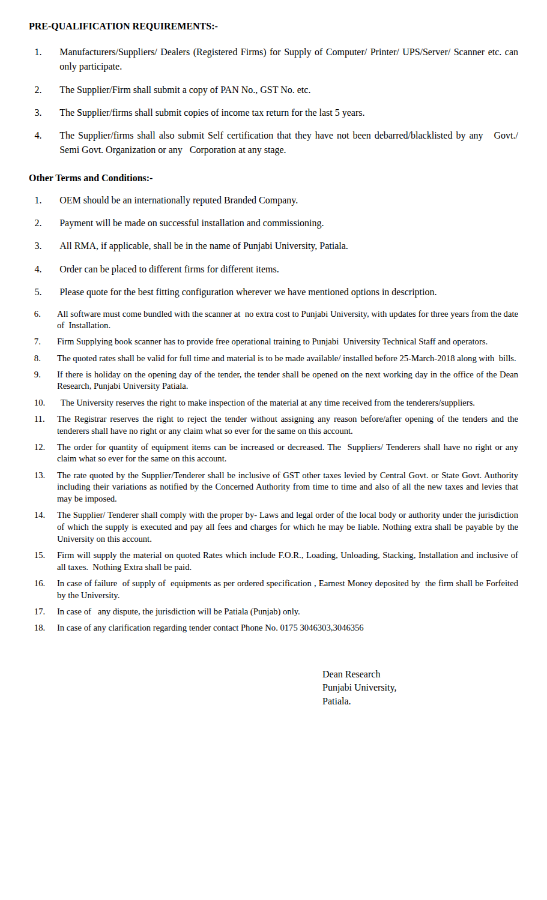PRE-QUALIFICATION REQUIREMENTS:-
Manufacturers/Suppliers/ Dealers (Registered Firms) for Supply of Computer/ Printer/ UPS/Server/ Scanner etc. can only participate.
The Supplier/Firm shall submit a copy of PAN No., GST No. etc.
The Supplier/firms shall submit copies of income tax return for the last 5 years.
The Supplier/firms shall also submit Self certification that they have not been debarred/blacklisted by any Govt./ Semi Govt. Organization or any Corporation at any stage.
Other Terms and Conditions:-
OEM should be an internationally reputed Branded Company.
Payment will be made on successful installation and commissioning.
All RMA, if applicable, shall be in the name of Punjabi University, Patiala.
Order can be placed to different firms for different items.
Please quote for the best fitting configuration wherever we have mentioned options in description.
All software must come bundled with the scanner at no extra cost to Punjabi University, with updates for three years from the date of Installation.
Firm Supplying book scanner has to provide free operational training to Punjabi University Technical Staff and operators.
The quoted rates shall be valid for full time and material is to be made available/ installed before 25-March-2018 along with bills.
If there is holiday on the opening day of the tender, the tender shall be opened on the next working day in the office of the Dean Research, Punjabi University Patiala.
The University reserves the right to make inspection of the material at any time received from the tenderers/suppliers.
The Registrar reserves the right to reject the tender without assigning any reason before/after opening of the tenders and the tenderers shall have no right or any claim what so ever for the same on this account.
The order for quantity of equipment items can be increased or decreased. The Suppliers/ Tenderers shall have no right or any claim what so ever for the same on this account.
The rate quoted by the Supplier/Tenderer shall be inclusive of GST other taxes levied by Central Govt. or State Govt. Authority including their variations as notified by the Concerned Authority from time to time and also of all the new taxes and levies that may be imposed.
The Supplier/ Tenderer shall comply with the proper by- Laws and legal order of the local body or authority under the jurisdiction of which the supply is executed and pay all fees and charges for which he may be liable. Nothing extra shall be payable by the University on this account.
Firm will supply the material on quoted Rates which include F.O.R., Loading, Unloading, Stacking, Installation and inclusive of all taxes. Nothing Extra shall be paid.
In case of failure of supply of equipments as per ordered specification , Earnest Money deposited by the firm shall be Forfeited by the University.
In case of any dispute, the jurisdiction will be Patiala (Punjab) only.
In case of any clarification regarding tender contact Phone No. 0175 3046303,3046356
Dean Research
Punjabi University,
Patiala.